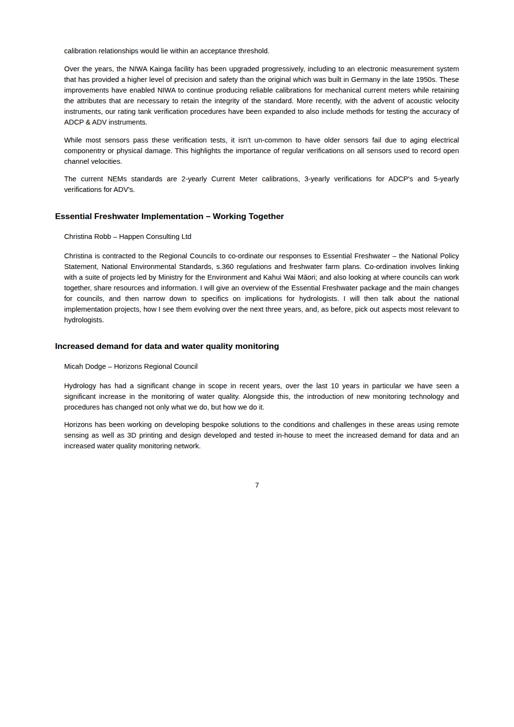calibration relationships would lie within an acceptance threshold.
Over the years, the NIWA Kainga facility has been upgraded progressively, including to an electronic measurement system that has provided a higher level of precision and safety than the original which was built in Germany in the late 1950s. These improvements have enabled NIWA to continue producing reliable calibrations for mechanical current meters while retaining the attributes that are necessary to retain the integrity of the standard. More recently, with the advent of acoustic velocity instruments, our rating tank verification procedures have been expanded to also include methods for testing the accuracy of ADCP & ADV instruments.
While most sensors pass these verification tests, it isn't un-common to have older sensors fail due to aging electrical componentry or physical damage. This highlights the importance of regular verifications on all sensors used to record open channel velocities.
The current NEMs standards are 2-yearly Current Meter calibrations, 3-yearly verifications for ADCP's and 5-yearly verifications for ADV's.
Essential Freshwater Implementation – Working Together
Christina Robb – Happen Consulting Ltd
Christina is contracted to the Regional Councils to co-ordinate our responses to Essential Freshwater – the National Policy Statement, National Environmental Standards, s.360 regulations and freshwater farm plans. Co-ordination involves linking with a suite of projects led by Ministry for the Environment and Kahui Wai Māori; and also looking at where councils can work together, share resources and information. I will give an overview of the Essential Freshwater package and the main changes for councils, and then narrow down to specifics on implications for hydrologists. I will then talk about the national implementation projects, how I see them evolving over the next three years, and, as before, pick out aspects most relevant to hydrologists.
Increased demand for data and water quality monitoring
Micah Dodge – Horizons Regional Council
Hydrology has had a significant change in scope in recent years, over the last 10 years in particular we have seen a significant increase in the monitoring of water quality. Alongside this, the introduction of new monitoring technology and procedures has changed not only what we do, but how we do it.
Horizons has been working on developing bespoke solutions to the conditions and challenges in these areas using remote sensing as well as 3D printing and design developed and tested in-house to meet the increased demand for data and an increased water quality monitoring network.
7